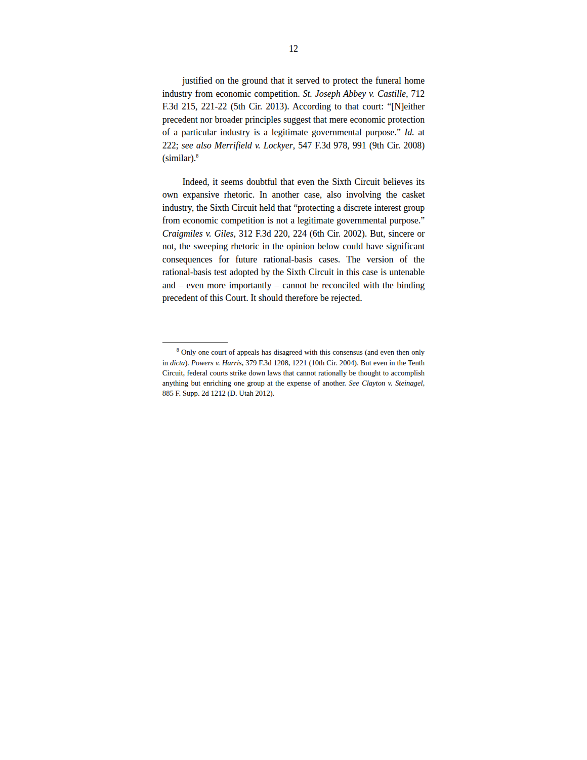12
justified on the ground that it served to protect the funeral home industry from economic competition. St. Joseph Abbey v. Castille, 712 F.3d 215, 221-22 (5th Cir. 2013). According to that court: “[N]either precedent nor broader principles suggest that mere economic protection of a particular industry is a legitimate governmental purpose.” Id. at 222; see also Merrifield v. Lockyer, 547 F.3d 978, 991 (9th Cir. 2008) (similar).8
Indeed, it seems doubtful that even the Sixth Circuit believes its own expansive rhetoric. In another case, also involving the casket industry, the Sixth Circuit held that “protecting a discrete interest group from economic competition is not a legitimate governmental purpose.” Craigmiles v. Giles, 312 F.3d 220, 224 (6th Cir. 2002). But, sincere or not, the sweeping rhetoric in the opinion below could have significant consequences for future rational-basis cases. The version of the rational-basis test adopted by the Sixth Circuit in this case is untenable and – even more importantly – cannot be reconciled with the binding precedent of this Court. It should therefore be rejected.
8 Only one court of appeals has disagreed with this consensus (and even then only in dicta). Powers v. Harris, 379 F.3d 1208, 1221 (10th Cir. 2004). But even in the Tenth Circuit, federal courts strike down laws that cannot rationally be thought to accomplish anything but enriching one group at the expense of another. See Clayton v. Steinagel, 885 F. Supp. 2d 1212 (D. Utah 2012).